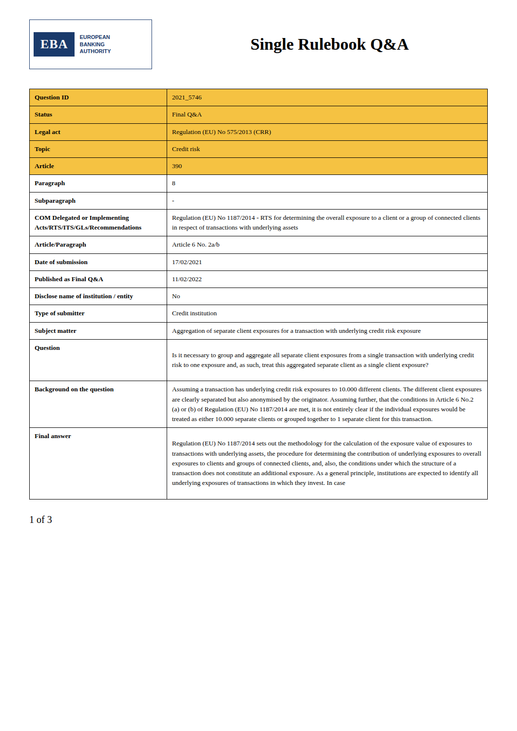EBA
European
Banking
Authority
Single Rulebook Q&A
| Question ID | 2021_5746 |
| Status | Final Q&A |
| Legal act | Regulation (EU) No 575/2013 (CRR) |
| Topic | Credit risk |
| Article | 390 |
| Paragraph | 8 |
| Subparagraph | - |
| COM Delegated or Implementing Acts/RTS/ITS/GLs/Recommendations | Regulation (EU) No 1187/2014 - RTS for determining the overall exposure to a client or a group of connected clients in respect of transactions with underlying assets |
| Article/Paragraph | Article 6 No. 2a/b |
| Date of submission | 17/02/2021 |
| Published as Final Q&A | 11/02/2022 |
| Disclose name of institution / entity | No |
| Type of submitter | Credit institution |
| Subject matter | Aggregation of separate client exposures for a transaction with underlying credit risk exposure |
| Question | Is it necessary to group and aggregate all separate client exposures from a single transaction with underlying credit risk to one exposure and, as such, treat this aggregated separate client as a single client exposure? |
| Background on the question | Assuming a transaction has underlying credit risk exposures to 10.000 different clients. The different client exposures are clearly separated but also anonymised by the originator. Assuming further, that the conditions in Article 6 No.2 (a) or (b) of Regulation (EU) No 1187/2014 are met, it is not entirely clear if the individual exposures would be treated as either 10.000 separate clients or grouped together to 1 separate client for this transaction. |
| Final answer | Regulation (EU) No 1187/2014 sets out the methodology for the calculation of the exposure value of exposures to transactions with underlying assets, the procedure for determining the contribution of underlying exposures to overall exposures to clients and groups of connected clients, and, also, the conditions under which the structure of a transaction does not constitute an additional exposure. As a general principle, institutions are expected to identify all underlying exposures of transactions in which they invest. In case |
1 of 3